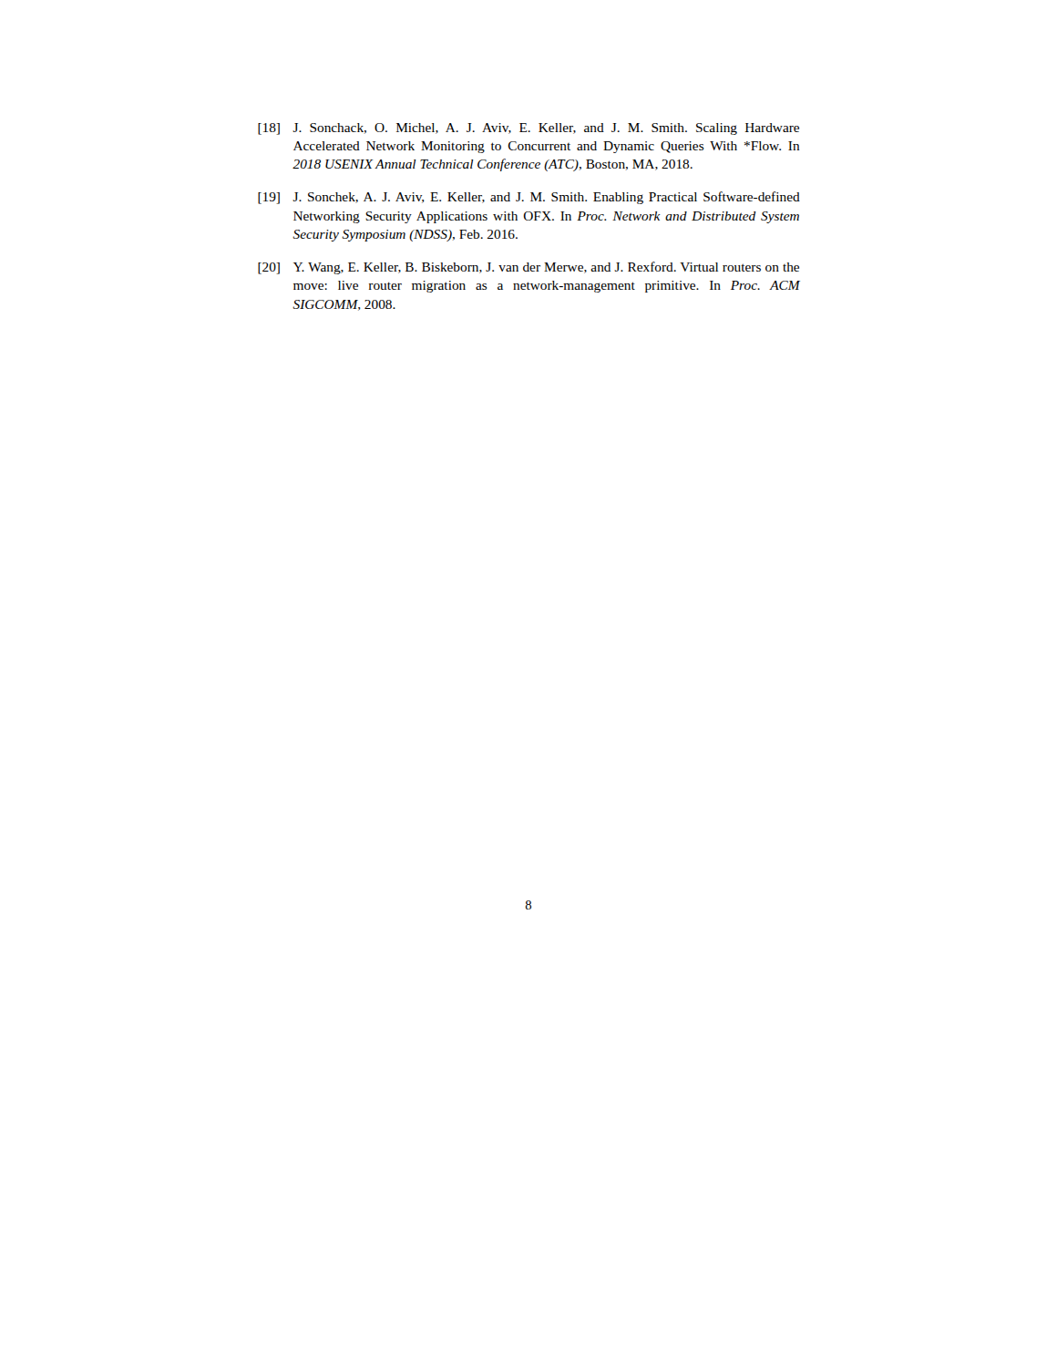[18] J. Sonchack, O. Michel, A. J. Aviv, E. Keller, and J. M. Smith. Scaling Hardware Accelerated Network Monitoring to Concurrent and Dynamic Queries With *Flow. In 2018 USENIX Annual Technical Conference (ATC), Boston, MA, 2018.
[19] J. Sonchek, A. J. Aviv, E. Keller, and J. M. Smith. Enabling Practical Software-defined Networking Security Applications with OFX. In Proc. Network and Distributed System Security Symposium (NDSS), Feb. 2016.
[20] Y. Wang, E. Keller, B. Biskeborn, J. van der Merwe, and J. Rexford. Virtual routers on the move: live router migration as a network-management primitive. In Proc. ACM SIGCOMM, 2008.
8